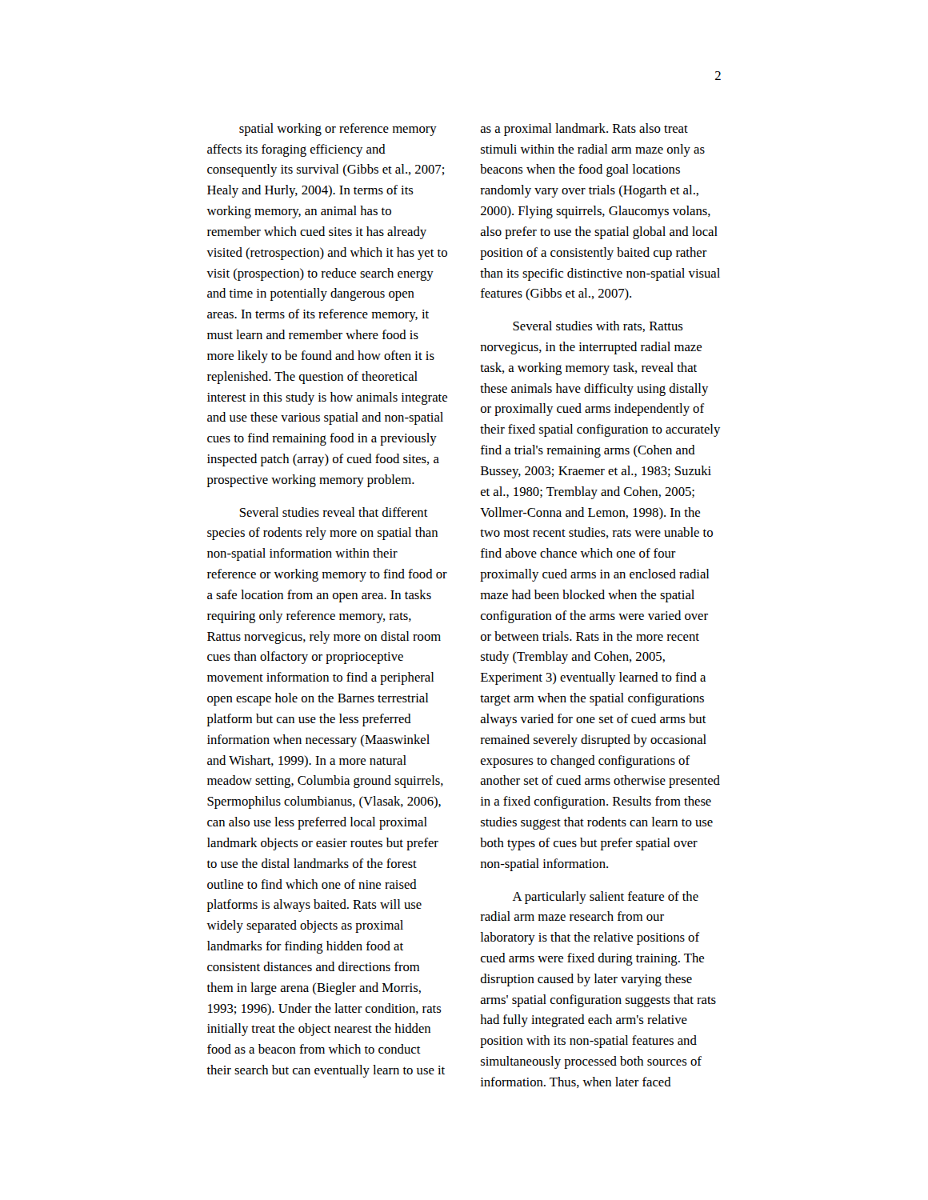2
spatial working or reference memory affects its foraging efficiency and consequently its survival (Gibbs et al., 2007; Healy and Hurly, 2004). In terms of its working memory, an animal has to remember which cued sites it has already visited (retrospection) and which it has yet to visit (prospection) to reduce search energy and time in potentially dangerous open areas. In terms of its reference memory, it must learn and remember where food is more likely to be found and how often it is replenished. The question of theoretical interest in this study is how animals integrate and use these various spatial and non-spatial cues to find remaining food in a previously inspected patch (array) of cued food sites, a prospective working memory problem.
Several studies reveal that different species of rodents rely more on spatial than non-spatial information within their reference or working memory to find food or a safe location from an open area. In tasks requiring only reference memory, rats, Rattus norvegicus, rely more on distal room cues than olfactory or proprioceptive movement information to find a peripheral open escape hole on the Barnes terrestrial platform but can use the less preferred information when necessary (Maaswinkel and Wishart, 1999). In a more natural meadow setting, Columbia ground squirrels, Spermophilus columbianus, (Vlasak, 2006), can also use less preferred local proximal landmark objects or easier routes but prefer to use the distal landmarks of the forest outline to find which one of nine raised platforms is always baited. Rats will use widely separated objects as proximal landmarks for finding hidden food at consistent distances and directions from them in large arena (Biegler and Morris, 1993; 1996). Under the latter condition, rats initially treat the object nearest the hidden food as a beacon from which to conduct their search but can eventually learn to use it as a proximal landmark. Rats also treat stimuli within the radial arm maze only as beacons when the food goal locations randomly vary over trials (Hogarth et al., 2000). Flying squirrels, Glaucomys volans, also prefer to use the spatial global and local position of a consistently baited cup rather than its specific distinctive non-spatial visual features (Gibbs et al., 2007).
Several studies with rats, Rattus norvegicus, in the interrupted radial maze task, a working memory task, reveal that these animals have difficulty using distally or proximally cued arms independently of their fixed spatial configuration to accurately find a trial's remaining arms (Cohen and Bussey, 2003; Kraemer et al., 1983; Suzuki et al., 1980; Tremblay and Cohen, 2005; Vollmer-Conna and Lemon, 1998). In the two most recent studies, rats were unable to find above chance which one of four proximally cued arms in an enclosed radial maze had been blocked when the spatial configuration of the arms were varied over or between trials. Rats in the more recent study (Tremblay and Cohen, 2005, Experiment 3) eventually learned to find a target arm when the spatial configurations always varied for one set of cued arms but remained severely disrupted by occasional exposures to changed configurations of another set of cued arms otherwise presented in a fixed configuration. Results from these studies suggest that rodents can learn to use both types of cues but prefer spatial over non-spatial information.
A particularly salient feature of the radial arm maze research from our laboratory is that the relative positions of cued arms were fixed during training. The disruption caused by later varying these arms' spatial configuration suggests that rats had fully integrated each arm's relative position with its non-spatial features and simultaneously processed both sources of information. Thus, when later faced